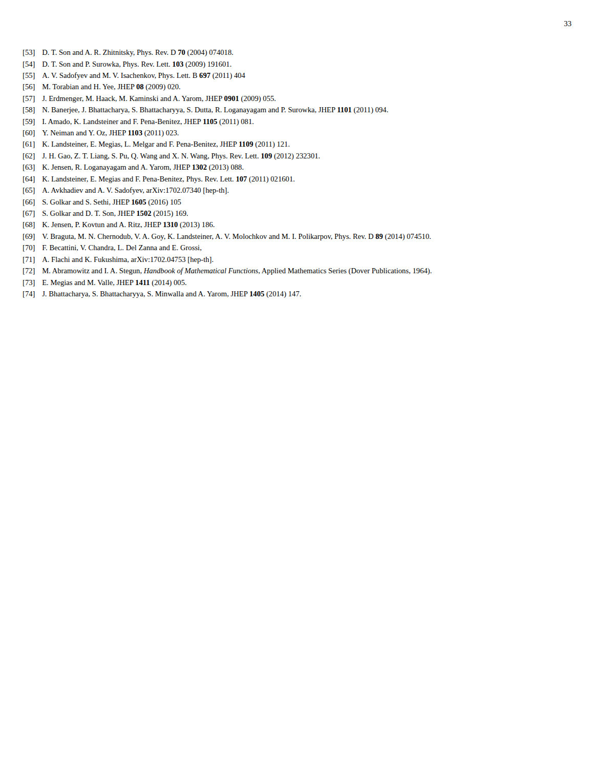33
[53] D. T. Son and A. R. Zhitnitsky, Phys. Rev. D 70 (2004) 074018.
[54] D. T. Son and P. Surowka, Phys. Rev. Lett. 103 (2009) 191601.
[55] A. V. Sadofyev and M. V. Isachenkov, Phys. Lett. B 697 (2011) 404
[56] M. Torabian and H. Yee, JHEP 08 (2009) 020.
[57] J. Erdmenger, M. Haack, M. Kaminski and A. Yarom, JHEP 0901 (2009) 055.
[58] N. Banerjee, J. Bhattacharya, S. Bhattacharyya, S. Dutta, R. Loganayagam and P. Surowka, JHEP 1101 (2011) 094.
[59] I. Amado, K. Landsteiner and F. Pena-Benitez, JHEP 1105 (2011) 081.
[60] Y. Neiman and Y. Oz, JHEP 1103 (2011) 023.
[61] K. Landsteiner, E. Megias, L. Melgar and F. Pena-Benitez, JHEP 1109 (2011) 121.
[62] J. H. Gao, Z. T. Liang, S. Pu, Q. Wang and X. N. Wang, Phys. Rev. Lett. 109 (2012) 232301.
[63] K. Jensen, R. Loganayagam and A. Yarom, JHEP 1302 (2013) 088.
[64] K. Landsteiner, E. Megias and F. Pena-Benitez, Phys. Rev. Lett. 107 (2011) 021601.
[65] A. Avkhadiev and A. V. Sadofyev, arXiv:1702.07340 [hep-th].
[66] S. Golkar and S. Sethi, JHEP 1605 (2016) 105
[67] S. Golkar and D. T. Son, JHEP 1502 (2015) 169.
[68] K. Jensen, P. Kovtun and A. Ritz, JHEP 1310 (2013) 186.
[69] V. Braguta, M. N. Chernodub, V. A. Goy, K. Landsteiner, A. V. Molochkov and M. I. Polikarpov, Phys. Rev. D 89 (2014) 074510.
[70] F. Becattini, V. Chandra, L. Del Zanna and E. Grossi,
[71] A. Flachi and K. Fukushima, arXiv:1702.04753 [hep-th].
[72] M. Abramowitz and I. A. Stegun, Handbook of Mathematical Functions, Applied Mathematics Series (Dover Publications, 1964).
[73] E. Megias and M. Valle, JHEP 1411 (2014) 005.
[74] J. Bhattacharya, S. Bhattacharyya, S. Minwalla and A. Yarom, JHEP 1405 (2014) 147.